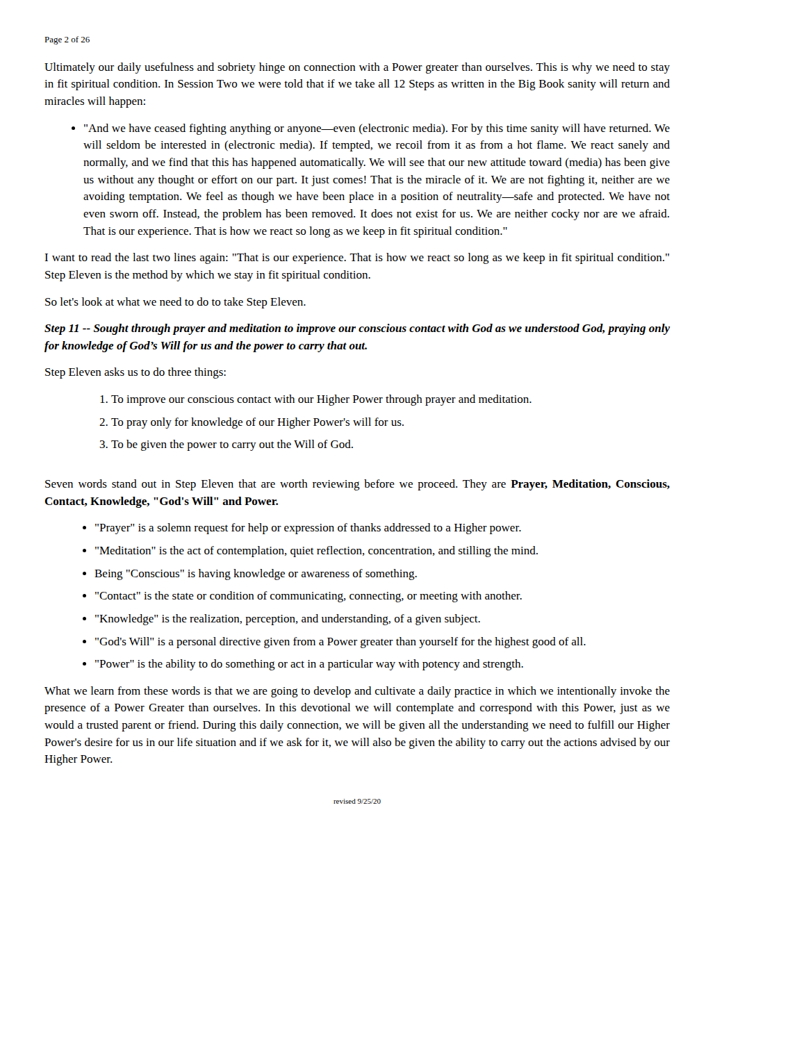Page 2 of 26
Ultimately our daily usefulness and sobriety hinge on connection with a Power greater than ourselves. This is why we need to stay in fit spiritual condition. In Session Two we were told that if we take all 12 Steps as written in the Big Book sanity will return and miracles will happen:
"And we have ceased fighting anything or anyone—even (electronic media). For by this time sanity will have returned. We will seldom be interested in (electronic media). If tempted, we recoil from it as from a hot flame. We react sanely and normally, and we find that this has happened automatically. We will see that our new attitude toward (media) has been give us without any thought or effort on our part. It just comes! That is the miracle of it. We are not fighting it, neither are we avoiding temptation. We feel as though we have been place in a position of neutrality—safe and protected. We have not even sworn off. Instead, the problem has been removed. It does not exist for us. We are neither cocky nor are we afraid. That is our experience. That is how we react so long as we keep in fit spiritual condition."
I want to read the last two lines again: "That is our experience. That is how we react so long as we keep in fit spiritual condition." Step Eleven is the method by which we stay in fit spiritual condition.
So let's look at what we need to do to take Step Eleven.
Step 11 -- Sought through prayer and meditation to improve our conscious contact with God as we understood God, praying only for knowledge of God’s Will for us and the power to carry that out.
Step Eleven asks us to do three things:
To improve our conscious contact with our Higher Power through prayer and meditation.
To pray only for knowledge of our Higher Power's will for us.
To be given the power to carry out the Will of God.
Seven words stand out in Step Eleven that are worth reviewing before we proceed. They are Prayer, Meditation, Conscious, Contact, Knowledge, "God's Will" and Power.
"Prayer" is a solemn request for help or expression of thanks addressed to a Higher power.
"Meditation" is the act of contemplation, quiet reflection, concentration, and stilling the mind.
Being "Conscious" is having knowledge or awareness of something.
"Contact" is the state or condition of communicating, connecting, or meeting with another.
"Knowledge" is the realization, perception, and understanding, of a given subject.
"God's Will" is a personal directive given from a Power greater than yourself for the highest good of all.
"Power" is the ability to do something or act in a particular way with potency and strength.
What we learn from these words is that we are going to develop and cultivate a daily practice in which we intentionally invoke the presence of a Power Greater than ourselves. In this devotional we will contemplate and correspond with this Power, just as we would a trusted parent or friend. During this daily connection, we will be given all the understanding we need to fulfill our Higher Power's desire for us in our life situation and if we ask for it, we will also be given the ability to carry out the actions advised by our Higher Power.
revised 9/25/20